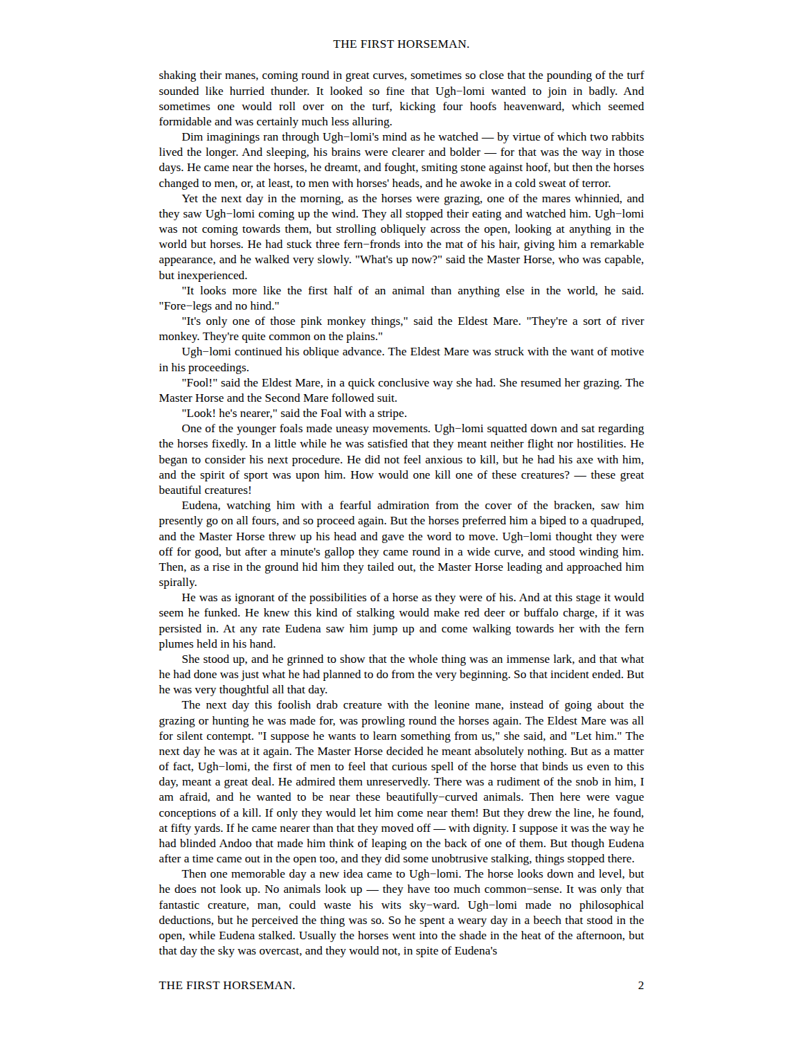THE FIRST HORSEMAN.
shaking their manes, coming round in great curves, sometimes so close that the pounding of the turf sounded like hurried thunder. It looked so fine that Ugh−lomi wanted to join in badly. And sometimes one would roll over on the turf, kicking four hoofs heavenward, which seemed formidable and was certainly much less alluring.
Dim imaginings ran through Ugh−lomi's mind as he watched — by virtue of which two rabbits lived the longer. And sleeping, his brains were clearer and bolder — for that was the way in those days. He came near the horses, he dreamt, and fought, smiting stone against hoof, but then the horses changed to men, or, at least, to men with horses' heads, and he awoke in a cold sweat of terror.
Yet the next day in the morning, as the horses were grazing, one of the mares whinnied, and they saw Ugh−lomi coming up the wind. They all stopped their eating and watched him. Ugh−lomi was not coming towards them, but strolling obliquely across the open, looking at anything in the world but horses. He had stuck three fern−fronds into the mat of his hair, giving him a remarkable appearance, and he walked very slowly. "What's up now?" said the Master Horse, who was capable, but inexperienced.
"It looks more like the first half of an animal than anything else in the world, he said. "Fore−legs and no hind."
"It's only one of those pink monkey things," said the Eldest Mare. "They're a sort of river monkey. They're quite common on the plains."
Ugh−lomi continued his oblique advance. The Eldest Mare was struck with the want of motive in his proceedings.
"Fool!" said the Eldest Mare, in a quick conclusive way she had. She resumed her grazing. The Master Horse and the Second Mare followed suit.
"Look! he's nearer," said the Foal with a stripe.
One of the younger foals made uneasy movements. Ugh−lomi squatted down and sat regarding the horses fixedly. In a little while he was satisfied that they meant neither flight nor hostilities. He began to consider his next procedure. He did not feel anxious to kill, but he had his axe with him, and the spirit of sport was upon him. How would one kill one of these creatures? — these great beautiful creatures!
Eudena, watching him with a fearful admiration from the cover of the bracken, saw him presently go on all fours, and so proceed again. But the horses preferred him a biped to a quadruped, and the Master Horse threw up his head and gave the word to move. Ugh−lomi thought they were off for good, but after a minute's gallop they came round in a wide curve, and stood winding him. Then, as a rise in the ground hid him they tailed out, the Master Horse leading and approached him spirally.
He was as ignorant of the possibilities of a horse as they were of his. And at this stage it would seem he funked. He knew this kind of stalking would make red deer or buffalo charge, if it was persisted in. At any rate Eudena saw him jump up and come walking towards her with the fern plumes held in his hand.
She stood up, and he grinned to show that the whole thing was an immense lark, and that what he had done was just what he had planned to do from the very beginning. So that incident ended. But he was very thoughtful all that day.
The next day this foolish drab creature with the leonine mane, instead of going about the grazing or hunting he was made for, was prowling round the horses again. The Eldest Mare was all for silent contempt. "I suppose he wants to learn something from us," she said, and "Let him." The next day he was at it again. The Master Horse decided he meant absolutely nothing. But as a matter of fact, Ugh−lomi, the first of men to feel that curious spell of the horse that binds us even to this day, meant a great deal. He admired them unreservedly. There was a rudiment of the snob in him, I am afraid, and he wanted to be near these beautifully−curved animals. Then here were vague conceptions of a kill. If only they would let him come near them! But they drew the line, he found, at fifty yards. If he came nearer than that they moved off — with dignity. I suppose it was the way he had blinded Andoo that made him think of leaping on the back of one of them. But though Eudena after a time came out in the open too, and they did some unobtrusive stalking, things stopped there.
Then one memorable day a new idea came to Ugh−lomi. The horse looks down and level, but he does not look up. No animals look up — they have too much common−sense. It was only that fantastic creature, man, could waste his wits sky−ward. Ugh−lomi made no philosophical deductions, but he perceived the thing was so. So he spent a weary day in a beech that stood in the open, while Eudena stalked. Usually the horses went into the shade in the heat of the afternoon, but that day the sky was overcast, and they would not, in spite of Eudena's
THE FIRST HORSEMAN. 2